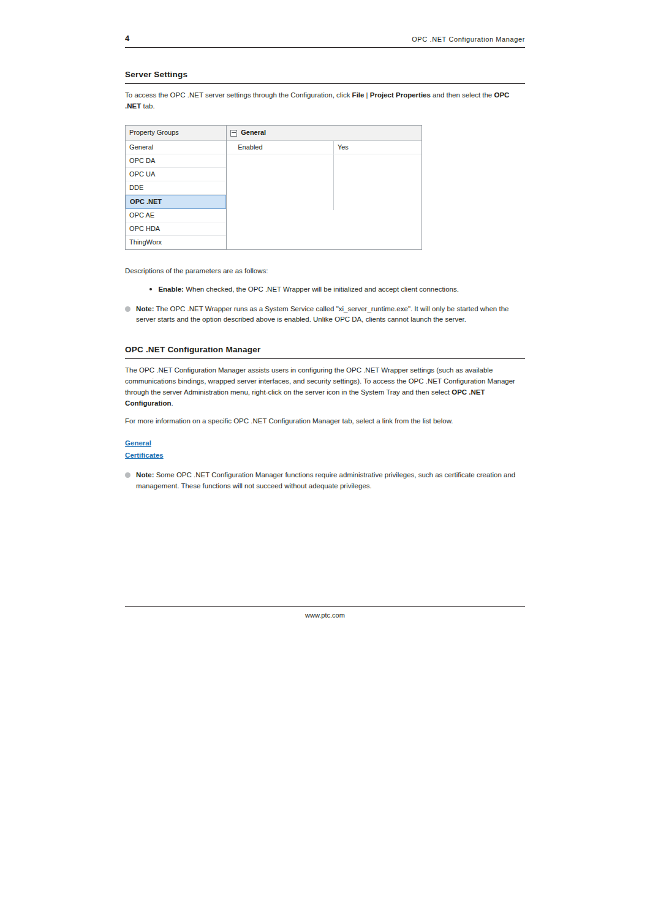4
OPC .NET Configuration Manager
Server Settings
To access the OPC .NET server settings through the Configuration, click File | Project Properties and then select the OPC .NET tab.
Property Groups
General
OPC DA
OPC UA
DDE
OPC .NET
OPC AE
OPC HDA
ThingWorx
General
Enabled
Yes
Descriptions of the parameters are as follows:
Enable: When checked, the OPC .NET Wrapper will be initialized and accept client connections.
Note: The OPC .NET Wrapper runs as a System Service called "xi_server_runtime.exe". It will only be started when the server starts and the option described above is enabled. Unlike OPC DA, clients cannot launch the server.
OPC .NET Configuration Manager
The OPC .NET Configuration Manager assists users in configuring the OPC .NET Wrapper settings (such as available communications bindings, wrapped server interfaces, and security settings). To access the OPC .NET Configuration Manager through the server Administration menu, right-click on the server icon in the System Tray and then select OPC .NET Configuration.
For more information on a specific OPC .NET Configuration Manager tab, select a link from the list below.
General Certificates
Note: Some OPC .NET Configuration Manager functions require administrative privileges, such as certificate creation and management. These functions will not succeed without adequate privileges.
www.ptc.com